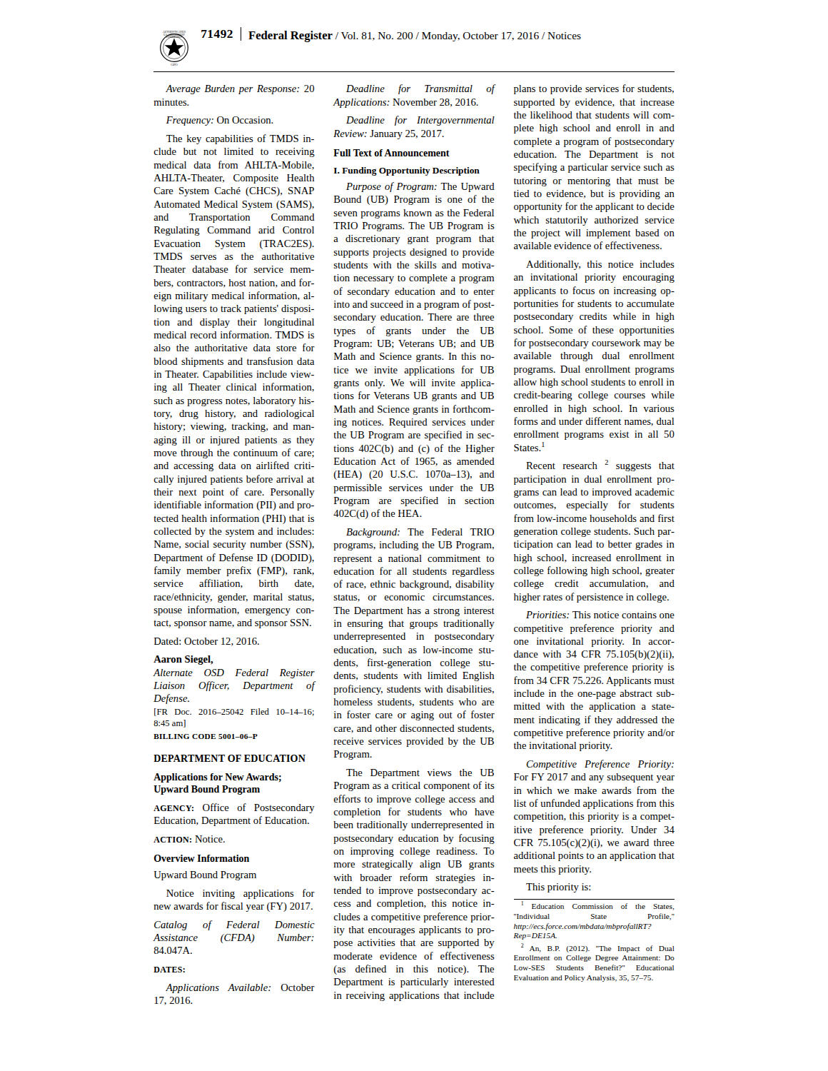GPO AUTHENTICATED U.S. GOVERNMENT INFORMATION
71492
Federal Register / Vol. 81, No. 200 / Monday, October 17, 2016 / Notices
Average Burden per Response: 20 minutes.
Frequency: On Occasion.
The key capabilities of TMDS include but not limited to receiving medical data from AHLTA-Mobile, AHLTA-Theater, Composite Health Care System Caché (CHCS), SNAP Automated Medical System (SAMS), and Transportation Command Regulating Command arid Control Evacuation System (TRAC2ES). TMDS serves as the authoritative Theater database for service members, contractors, host nation, and foreign military medical information, allowing users to track patients' disposition and display their longitudinal medical record information. TMDS is also the authoritative data store for blood shipments and transfusion data in Theater. Capabilities include viewing all Theater clinical information, such as progress notes, laboratory history, drug history, and radiological history; viewing, tracking, and managing ill or injured patients as they move through the continuum of care; and accessing data on airlifted critically injured patients before arrival at their next point of care. Personally identifiable information (PII) and protected health information (PHI) that is collected by the system and includes: Name, social security number (SSN), Department of Defense ID (DODID), family member prefix (FMP), rank, service affiliation, birth date, race/ethnicity, gender, marital status, spouse information, emergency contact, sponsor name, and sponsor SSN.
Dated: October 12, 2016.
Aaron Siegel,
Alternate OSD Federal Register Liaison Officer, Department of Defense.
[FR Doc. 2016–25042 Filed 10–14–16; 8:45 am]
BILLING CODE 5001–06–P
DEPARTMENT OF EDUCATION
Applications for New Awards; Upward Bound Program
AGENCY: Office of Postsecondary Education, Department of Education.
ACTION: Notice.
Overview Information
Upward Bound Program
Notice inviting applications for new awards for fiscal year (FY) 2017.
Catalog of Federal Domestic Assistance (CFDA) Number: 84.047A.
DATES:
Applications Available: October 17, 2016.
Deadline for Transmittal of Applications: November 28, 2016.
Deadline for Intergovernmental Review: January 25, 2017.
Full Text of Announcement
I. Funding Opportunity Description
Purpose of Program: The Upward Bound (UB) Program is one of the seven programs known as the Federal TRIO Programs. The UB Program is a discretionary grant program that supports projects designed to provide students with the skills and motivation necessary to complete a program of secondary education and to enter into and succeed in a program of postsecondary education. There are three types of grants under the UB Program: UB; Veterans UB; and UB Math and Science grants. In this notice we invite applications for UB grants only. We will invite applications for Veterans UB grants and UB Math and Science grants in forthcoming notices. Required services under the UB Program are specified in sections 402C(b) and (c) of the Higher Education Act of 1965, as amended (HEA) (20 U.S.C. 1070a–13), and permissible services under the UB Program are specified in section 402C(d) of the HEA.
Background: The Federal TRIO programs, including the UB Program, represent a national commitment to education for all students regardless of race, ethnic background, disability status, or economic circumstances. The Department has a strong interest in ensuring that groups traditionally underrepresented in postsecondary education, such as low-income students, first-generation college students, students with limited English proficiency, students with disabilities, homeless students, students who are in foster care or aging out of foster care, and other disconnected students, receive services provided by the UB Program.
The Department views the UB Program as a critical component of its efforts to improve college access and completion for students who have been traditionally underrepresented in postsecondary education by focusing on improving college readiness. To more strategically align UB grants with broader reform strategies intended to improve postsecondary access and completion, this notice includes a competitive preference priority that encourages applicants to propose activities that are supported by moderate evidence of effectiveness (as defined in this notice). The Department is particularly interested in receiving applications that include plans to provide services for students, supported by evidence, that increase the likelihood that students will complete high school and enroll in and complete a program of postsecondary education. The Department is not specifying a particular service such as tutoring or mentoring that must be tied to evidence, but is providing an opportunity for the applicant to decide which statutorily authorized service the project will implement based on available evidence of effectiveness.
Additionally, this notice includes an invitational priority encouraging applicants to focus on increasing opportunities for students to accumulate postsecondary credits while in high school. Some of these opportunities for postsecondary coursework may be available through dual enrollment programs. Dual enrollment programs allow high school students to enroll in credit-bearing college courses while enrolled in high school. In various forms and under different names, dual enrollment programs exist in all 50 States.1
Recent research 2 suggests that participation in dual enrollment programs can lead to improved academic outcomes, especially for students from low-income households and first generation college students. Such participation can lead to better grades in high school, increased enrollment in college following high school, greater college credit accumulation, and higher rates of persistence in college.
Priorities: This notice contains one competitive preference priority and one invitational priority. In accordance with 34 CFR 75.105(b)(2)(ii), the competitive preference priority is from 34 CFR 75.226. Applicants must include in the one-page abstract submitted with the application a statement indicating if they addressed the competitive preference priority and/or the invitational priority.
Competitive Preference Priority: For FY 2017 and any subsequent year in which we make awards from the list of unfunded applications from this competition, this priority is a competitive preference priority. Under 34 CFR 75.105(c)(2)(i), we award three additional points to an application that meets this priority.
This priority is:
1 Education Commission of the States, ''Individual State Profile,'' http://ecs.force.com/mbdata/mbprofallRT?Rep=DE15A.
2 An, B.P. (2012). ''The Impact of Dual Enrollment on College Degree Attainment: Do Low-SES Students Benefit?'' Educational Evaluation and Policy Analysis, 35, 57–75.